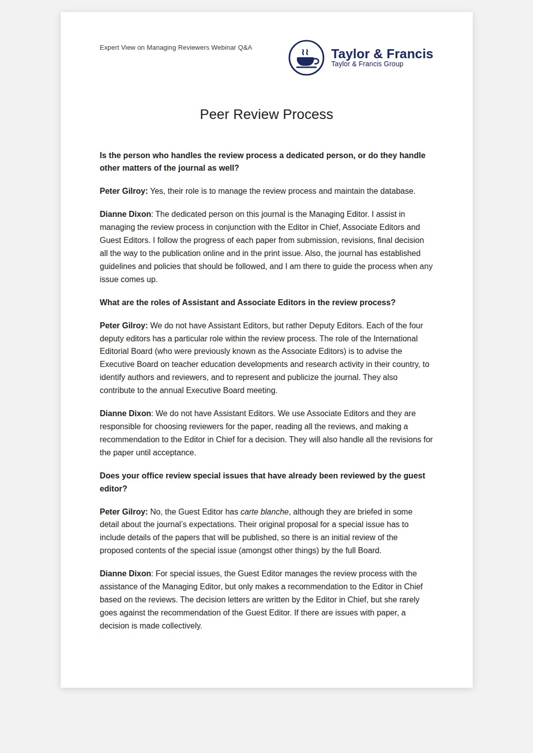Expert View on Managing Reviewers Webinar Q&A
Taylor & Francis
Taylor & Francis Group
Peer Review Process
Is the person who handles the review process a dedicated person, or do they handle other matters of the journal as well?
Peter Gilroy: Yes, their role is to manage the review process and maintain the database.
Dianne Dixon: The dedicated person on this journal is the Managing Editor. I assist in managing the review process in conjunction with the Editor in Chief, Associate Editors and Guest Editors. I follow the progress of each paper from submission, revisions, final decision all the way to the publication online and in the print issue. Also, the journal has established guidelines and policies that should be followed, and I am there to guide the process when any issue comes up.
What are the roles of Assistant and Associate Editors in the review process?
Peter Gilroy: We do not have Assistant Editors, but rather Deputy Editors. Each of the four deputy editors has a particular role within the review process. The role of the International Editorial Board (who were previously known as the Associate Editors) is to advise the Executive Board on teacher education developments and research activity in their country, to identify authors and reviewers, and to represent and publicize the journal. They also contribute to the annual Executive Board meeting.
Dianne Dixon: We do not have Assistant Editors. We use Associate Editors and they are responsible for choosing reviewers for the paper, reading all the reviews, and making a recommendation to the Editor in Chief for a decision. They will also handle all the revisions for the paper until acceptance.
Does your office review special issues that have already been reviewed by the guest editor?
Peter Gilroy: No, the Guest Editor has carte blanche, although they are briefed in some detail about the journal’s expectations. Their original proposal for a special issue has to include details of the papers that will be published, so there is an initial review of the proposed contents of the special issue (amongst other things) by the full Board.
Dianne Dixon: For special issues, the Guest Editor manages the review process with the assistance of the Managing Editor, but only makes a recommendation to the Editor in Chief based on the reviews. The decision letters are written by the Editor in Chief, but she rarely goes against the recommendation of the Guest Editor. If there are issues with paper, a decision is made collectively.